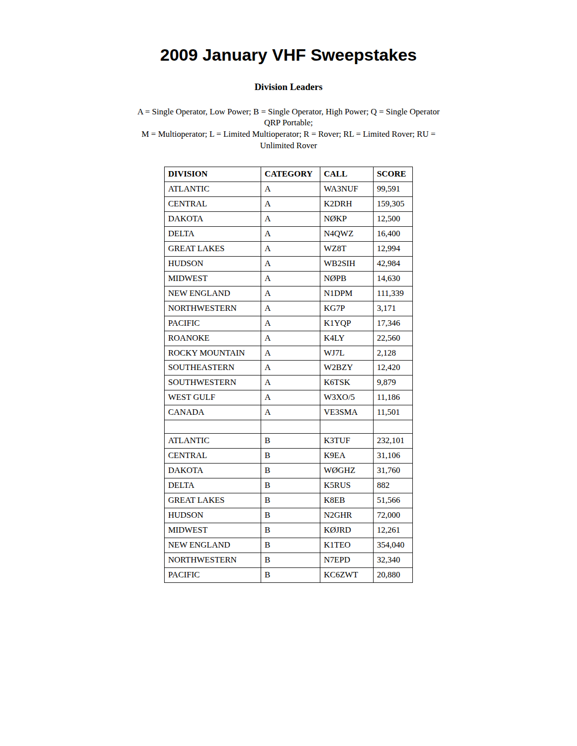2009 January VHF Sweepstakes
Division Leaders
A = Single Operator, Low Power; B = Single Operator, High Power; Q = Single Operator QRP Portable;
M = Multioperator; L = Limited Multioperator; R = Rover; RL = Limited Rover; RU = Unlimited Rover
| DIVISION | CATEGORY | CALL | SCORE |
| --- | --- | --- | --- |
| ATLANTIC | A | WA3NUF | 99,591 |
| CENTRAL | A | K2DRH | 159,305 |
| DAKOTA | A | NØKP | 12,500 |
| DELTA | A | N4QWZ | 16,400 |
| GREAT LAKES | A | WZ8T | 12,994 |
| HUDSON | A | WB2SIH | 42,984 |
| MIDWEST | A | NØPB | 14,630 |
| NEW ENGLAND | A | N1DPM | 111,339 |
| NORTHWESTERN | A | KG7P | 3,171 |
| PACIFIC | A | K1YQP | 17,346 |
| ROANOKE | A | K4LY | 22,560 |
| ROCKY MOUNTAIN | A | WJ7L | 2,128 |
| SOUTHEASTERN | A | W2BZY | 12,420 |
| SOUTHWESTERN | A | K6TSK | 9,879 |
| WEST GULF | A | W3XO/5 | 11,186 |
| CANADA | A | VE3SMA | 11,501 |
| ATLANTIC | B | K3TUF | 232,101 |
| CENTRAL | B | K9EA | 31,106 |
| DAKOTA | B | WØGHZ | 31,760 |
| DELTA | B | K5RUS | 882 |
| GREAT LAKES | B | K8EB | 51,566 |
| HUDSON | B | N2GHR | 72,000 |
| MIDWEST | B | KØJRD | 12,261 |
| NEW ENGLAND | B | K1TEO | 354,040 |
| NORTHWESTERN | B | N7EPD | 32,340 |
| PACIFIC | B | KC6ZWT | 20,880 |